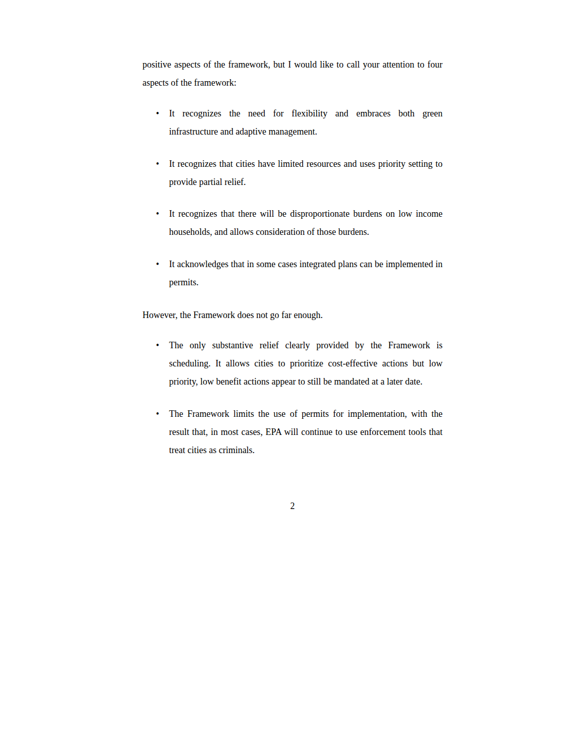positive aspects of the framework, but I would like to call your attention to four aspects of the framework:
It recognizes the need for flexibility and embraces both green infrastructure and adaptive management.
It recognizes that cities have limited resources and uses priority setting to provide partial relief.
It recognizes that there will be disproportionate burdens on low income households, and allows consideration of those burdens.
It acknowledges that in some cases integrated plans can be implemented in permits.
However, the Framework does not go far enough.
The only substantive relief clearly provided by the Framework is scheduling. It allows cities to prioritize cost-effective actions but low priority, low benefit actions appear to still be mandated at a later date.
The Framework limits the use of permits for implementation, with the result that, in most cases, EPA will continue to use enforcement tools that treat cities as criminals.
2